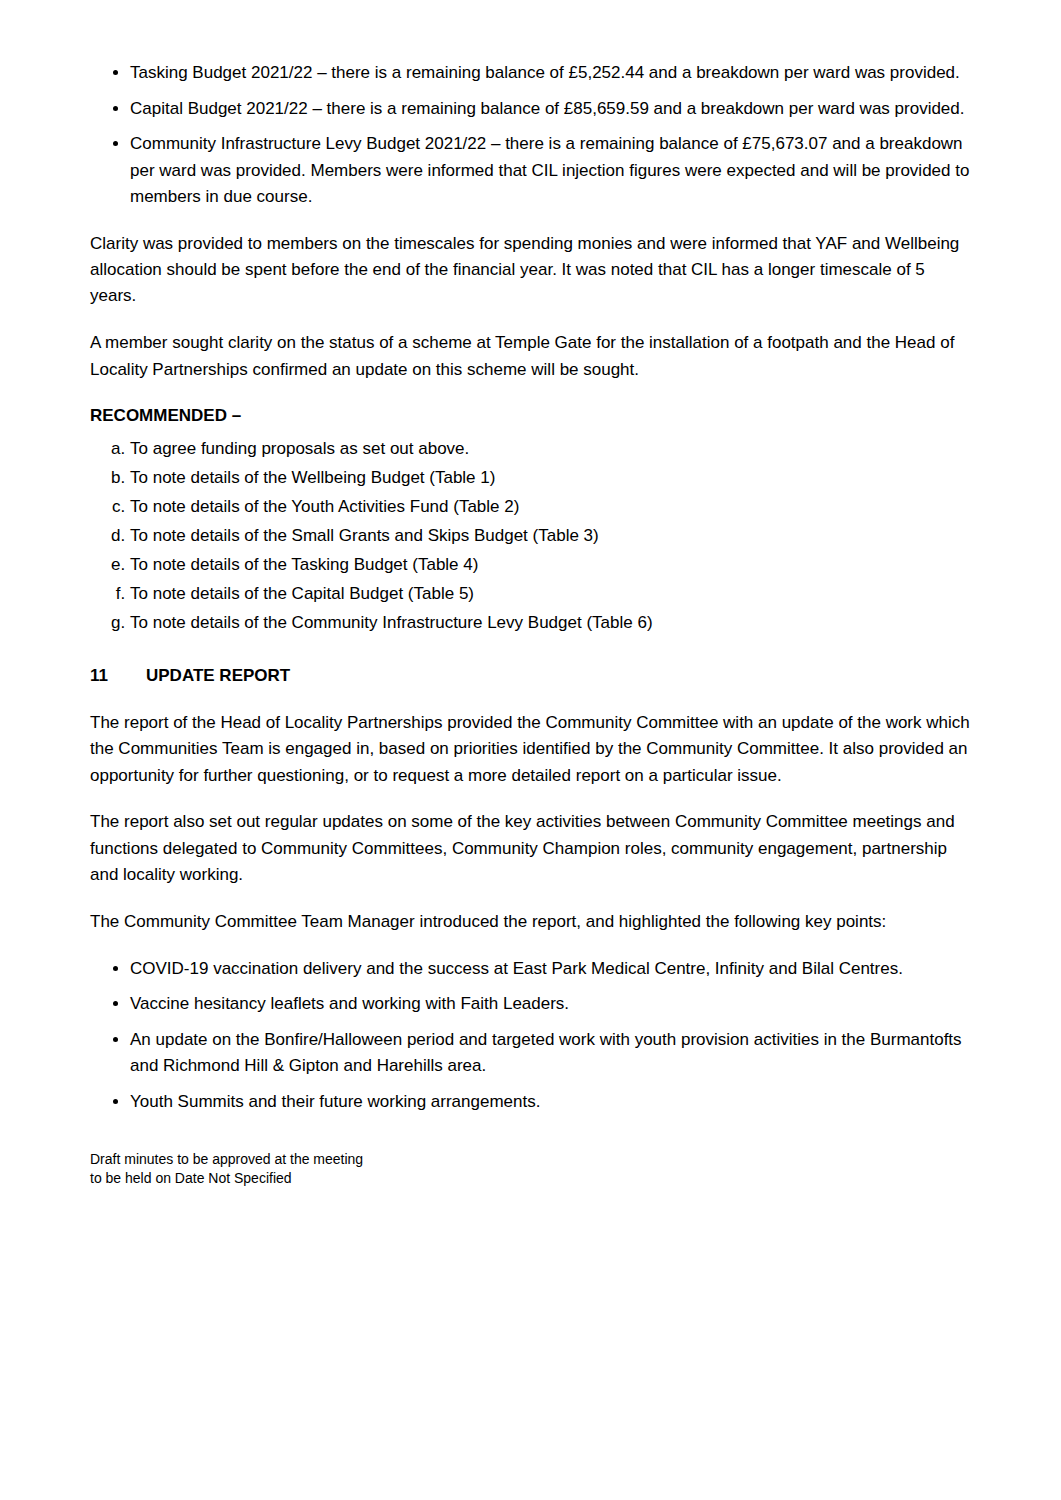Tasking Budget 2021/22 – there is a remaining balance of £5,252.44 and a breakdown per ward was provided.
Capital Budget 2021/22 – there is a remaining balance of £85,659.59 and a breakdown per ward was provided.
Community Infrastructure Levy Budget 2021/22 – there is a remaining balance of £75,673.07 and a breakdown per ward was provided. Members were informed that CIL injection figures were expected and will be provided to members in due course.
Clarity was provided to members on the timescales for spending monies and were informed that YAF and Wellbeing allocation should be spent before the end of the financial year. It was noted that CIL has a longer timescale of 5 years.
A member sought clarity on the status of a scheme at Temple Gate for the installation of a footpath and the Head of Locality Partnerships confirmed an update on this scheme will be sought.
RECOMMENDED –
To agree funding proposals as set out above.
To note details of the Wellbeing Budget (Table 1)
To note details of the Youth Activities Fund (Table 2)
To note details of the Small Grants and Skips Budget (Table 3)
To note details of the Tasking Budget (Table 4)
To note details of the Capital Budget (Table 5)
To note details of the Community Infrastructure Levy Budget (Table 6)
11 UPDATE REPORT
The report of the Head of Locality Partnerships provided the Community Committee with an update of the work which the Communities Team is engaged in, based on priorities identified by the Community Committee. It also provided an opportunity for further questioning, or to request a more detailed report on a particular issue.
The report also set out regular updates on some of the key activities between Community Committee meetings and functions delegated to Community Committees, Community Champion roles, community engagement, partnership and locality working.
The Community Committee Team Manager introduced the report, and highlighted the following key points:
COVID-19 vaccination delivery and the success at East Park Medical Centre, Infinity and Bilal Centres.
Vaccine hesitancy leaflets and working with Faith Leaders.
An update on the Bonfire/Halloween period and targeted work with youth provision activities in the Burmantofts and Richmond Hill & Gipton and Harehills area.
Youth Summits and their future working arrangements.
Draft minutes to be approved at the meeting
to be held on Date Not Specified